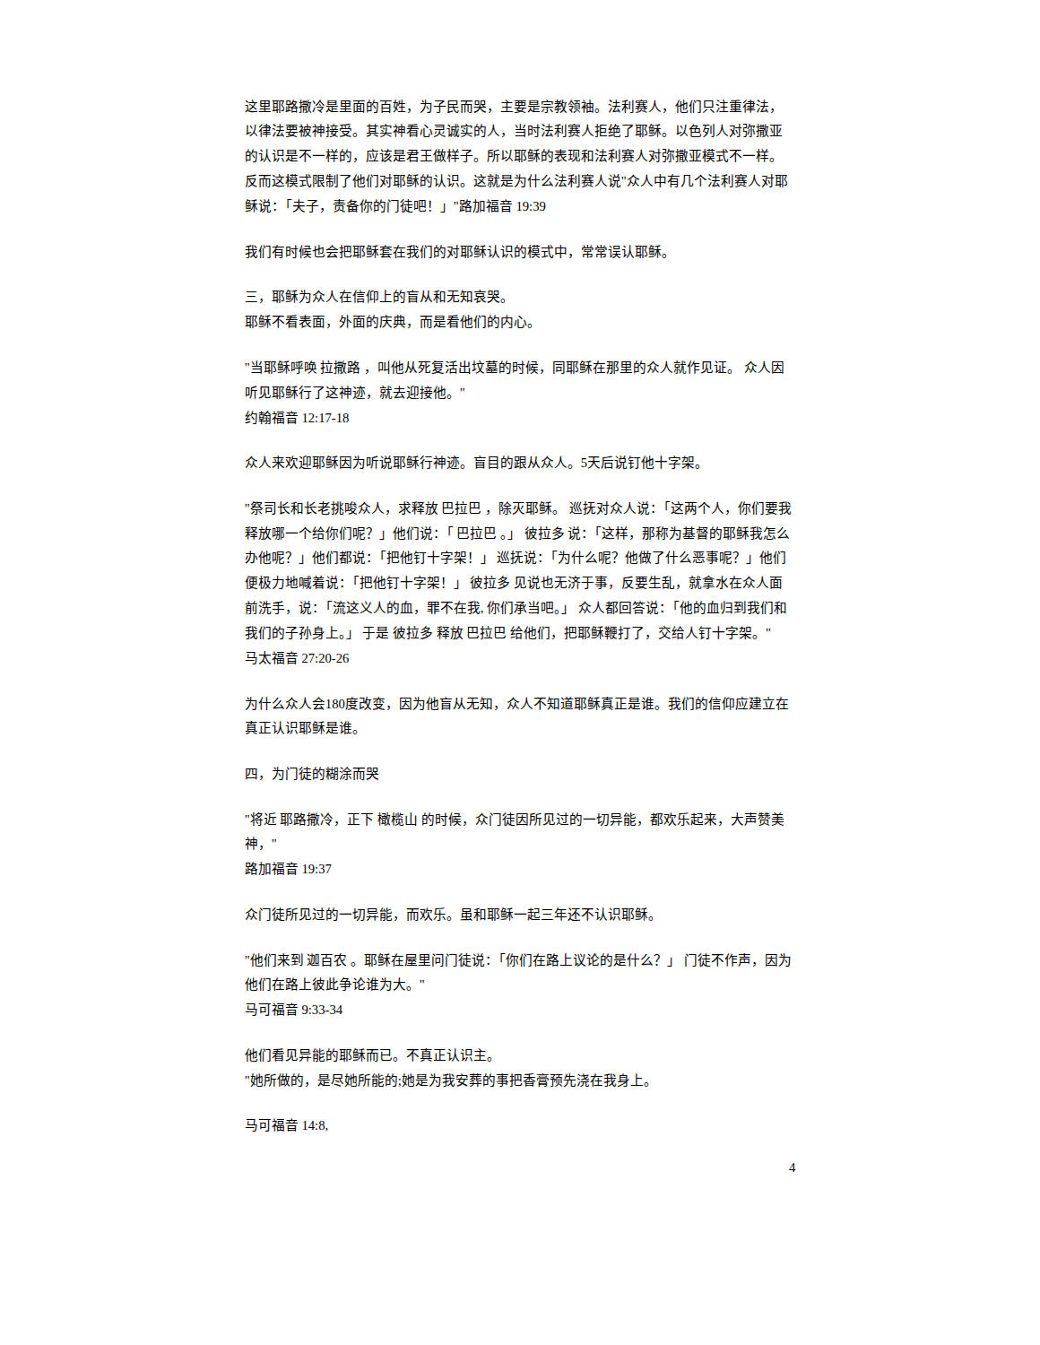这里耶路撒冷是里面的百姓，为子民而哭，主要是宗教领袖。法利赛人，他们只注重律法，以律法要被神接受。其实神看心灵诚实的人，当时法利赛人拒绝了耶稣。以色列人对弥撒亚的认识是不一样的，应该是君王做样子。所以耶稣的表现和法利赛人对弥撒亚模式不一样。反而这模式限制了他们对耶稣的认识。这就是为什么法利赛人说"众人中有几个法利赛人对耶稣说：「夫子，责备你的门徒吧！」"路加福音 19:39
我们有时候也会把耶稣套在我们的对耶稣认识的模式中，常常误认耶稣。
三，耶稣为众人在信仰上的盲从和无知哀哭。
耶稣不看表面，外面的庆典，而是看他们的内心。
"当耶稣呼唤 拉撒路 ，叫他从死复活出坟墓的时候，同耶稣在那里的众人就作见证。 众人因听见耶稣行了这神迹，就去迎接他。"
约翰福音 12:17-18
众人来欢迎耶稣因为听说耶稣行神迹。盲目的跟从众人。5天后说钉他十字架。
"祭司长和长老挑唆众人，求释放 巴拉巴 ，除灭耶稣。 巡抚对众人说：「这两个人，你们要我释放哪一个给你们呢？」他们说：「 巴拉巴 。」 彼拉多 说：「这样，那称为基督的耶稣我怎么办他呢？」他们都说：「把他钉十字架！」 巡抚说：「为什么呢？他做了什么恶事呢？」他们便极力地喊着说：「把他钉十字架！」 彼拉多 见说也无济于事，反要生乱，就拿水在众人面前洗手，说：「流这义人的血，罪不在我, 你们承当吧。」 众人都回答说：「他的血归到我们和我们的子孙身上。」 于是 彼拉多 释放 巴拉巴 给他们，把耶稣鞭打了，交给人钉十字架。"
马太福音 27:20-26
为什么众人会180度改变，因为他盲从无知，众人不知道耶稣真正是谁。我们的信仰应建立在真正认识耶稣是谁。
四，为门徒的糊涂而哭
"将近 耶路撒冷，正下 橄榄山 的时候，众门徒因所见过的一切异能，都欢乐起来，大声赞美　神，"
路加福音 19:37
众门徒所见过的一切异能，而欢乐。虽和耶稣一起三年还不认识耶稣。
"他们来到 迦百农 。耶稣在屋里问门徒说：「你们在路上议论的是什么？」 门徒不作声，因为他们在路上彼此争论谁为大。"
马可福音 9:33-34
他们看见异能的耶稣而已。不真正认识主。
"她所做的，是尽她所能的;她是为我安葬的事把香膏预先浇在我身上。
马可福音 14:8,
4